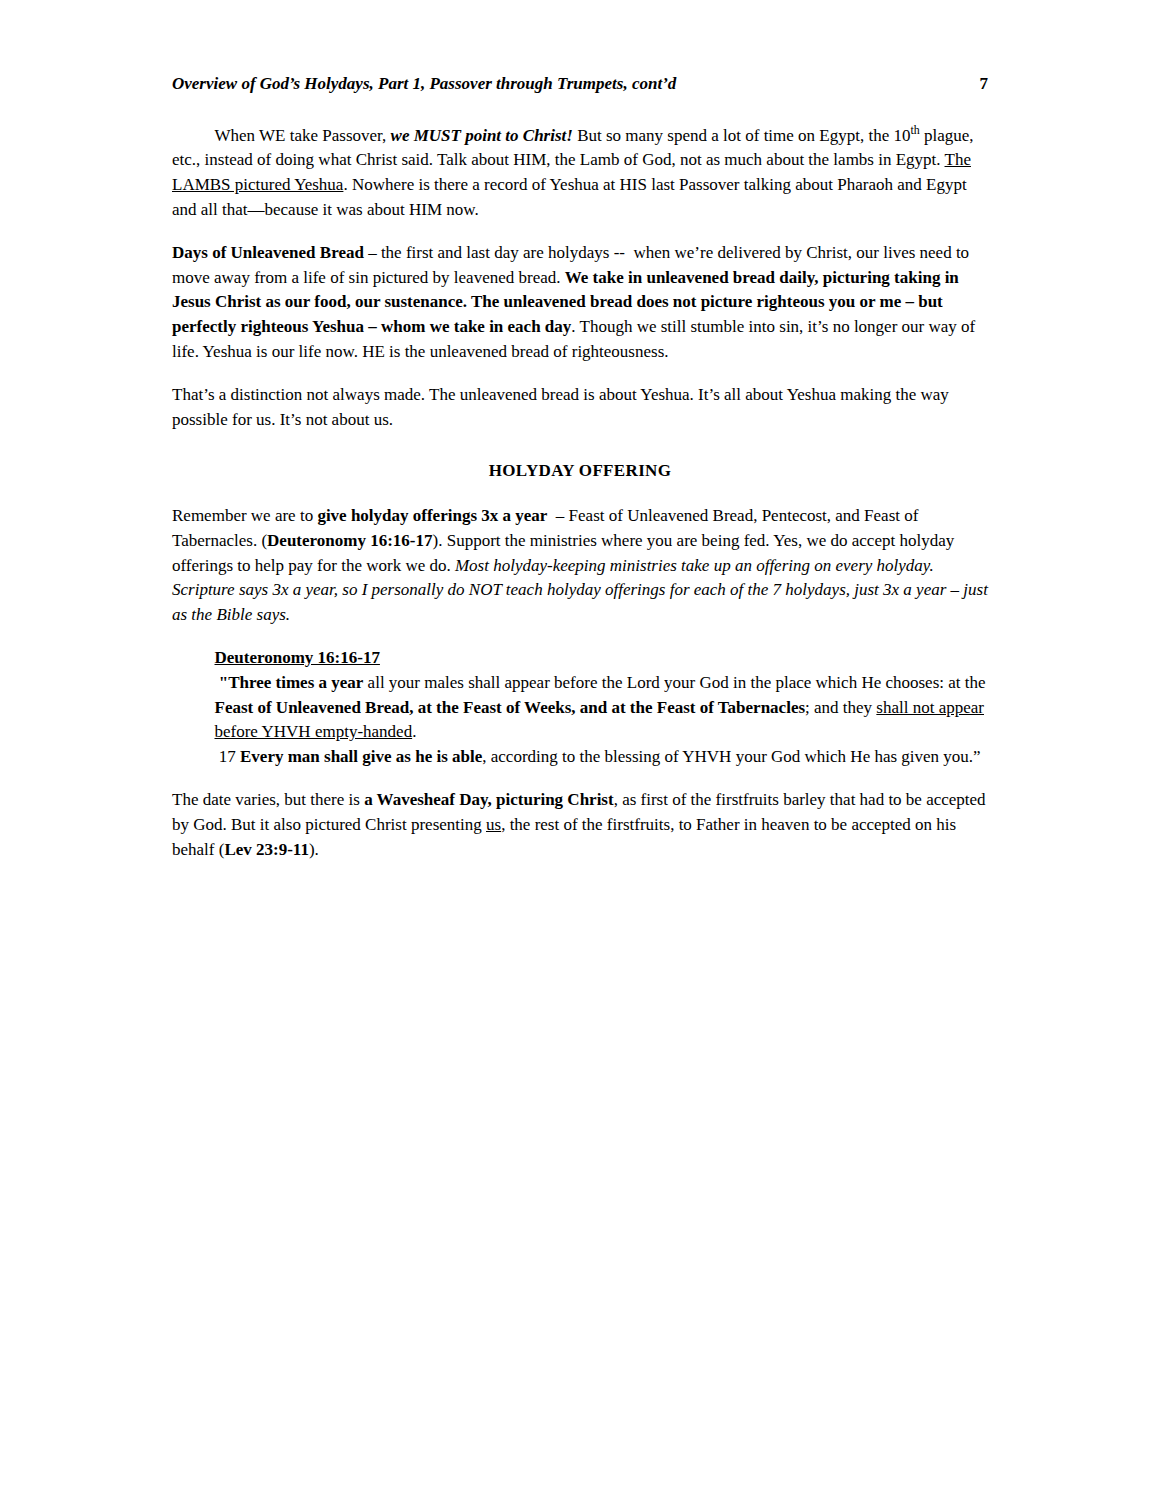Overview of God’s Holydays, Part 1, Passover through Trumpets, cont’d 7
When WE take Passover, we MUST point to Christ! But so many spend a lot of time on Egypt, the 10th plague, etc., instead of doing what Christ said. Talk about HIM, the Lamb of God, not as much about the lambs in Egypt. The LAMBS pictured Yeshua. Nowhere is there a record of Yeshua at HIS last Passover talking about Pharaoh and Egypt and all that—because it was about HIM now.
Days of Unleavened Bread – the first and last day are holydays -- when we’re delivered by Christ, our lives need to move away from a life of sin pictured by leavened bread. We take in unleavened bread daily, picturing taking in Jesus Christ as our food, our sustenance. The unleavened bread does not picture righteous you or me – but perfectly righteous Yeshua – whom we take in each day. Though we still stumble into sin, it’s no longer our way of life. Yeshua is our life now. HE is the unleavened bread of righteousness.
That’s a distinction not always made. The unleavened bread is about Yeshua. It’s all about Yeshua making the way possible for us. It’s not about us.
HOLYDAY OFFERING
Remember we are to give holyday offerings 3x a year – Feast of Unleavened Bread, Pentecost, and Feast of Tabernacles. (Deuteronomy 16:16-17). Support the ministries where you are being fed. Yes, we do accept holyday offerings to help pay for the work we do. Most holyday-keeping ministries take up an offering on every holyday. Scripture says 3x a year, so I personally do NOT teach holyday offerings for each of the 7 holydays, just 3x a year – just as the Bible says.
Deuteronomy 16:16-17
"Three times a year all your males shall appear before the Lord your God in the place which He chooses: at the Feast of Unleavened Bread, at the Feast of Weeks, and at the Feast of Tabernacles; and they shall not appear before YHVH empty-handed.
17 Every man shall give as he is able, according to the blessing of YHVH your God which He has given you.”
The date varies, but there is a Wavesheaf Day, picturing Christ, as first of the firstfruits barley that had to be accepted by God. But it also pictured Christ presenting us, the rest of the firstfruits, to Father in heaven to be accepted on his behalf (Lev 23:9-11).